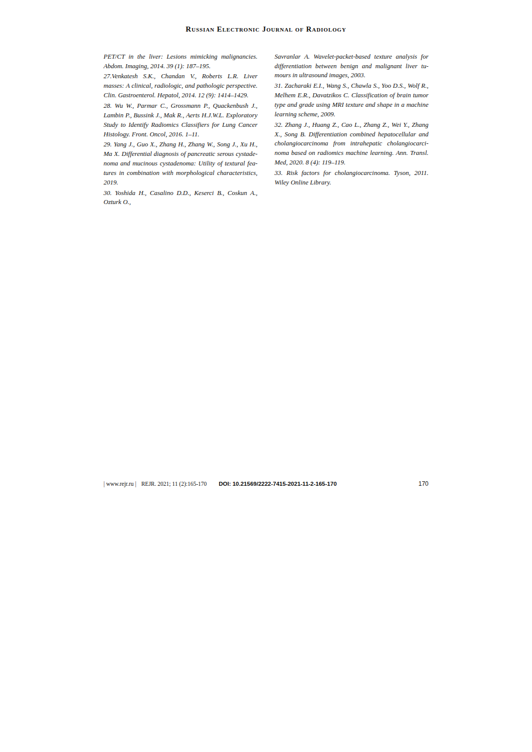Russian Electronic Journal of Radiology
PET/CT in the liver: Lesions mimicking malignancies. Abdom. Imaging, 2014. 39 (1): 187–195.
27.Venkatesh S.K., Chandan V., Roberts L.R. Liver masses: A clinical, radiologic, and pathologic perspective. Clin. Gastroenterol. Hepatol, 2014. 12 (9): 1414–1429.
28. Wu W., Parmar C., Grossmann P., Quackenbush J., Lambin P., Bussink J., Mak R., Aerts H.J.W.L. Exploratory Study to Identify Radiomics Classifiers for Lung Cancer Histology. Front. Oncol, 2016. 1–11.
29. Yang J., Guo X., Zhang H., Zhang W., Song J., Xu H., Ma X. Differential diagnosis of pancreatic serous cystadenoma and mucinous cystadenoma: Utility of textural features in combination with morphological characteristics, 2019.
30. Yoshida H., Casalino D.D., Keserci B., Coskun A., Ozturk O.,
Savranlar A. Wavelet-packet-based texture analysis for differentiation between benign and malignant liver tumours in ultrasound images, 2003.
31. Zacharaki E.I., Wang S., Chawla S., Yoo D.S., Wolf R., Melhem E.R., Davatzikos C. Classification of brain tumor type and grade using MRI texture and shape in a machine learning scheme, 2009.
32. Zhang J., Huang Z., Cao L., Zhang Z., Wei Y., Zhang X., Song B. Differentiation combined hepatocellular and cholangiocarcinoma from intrahepatic cholangiocarcinoma based on radiomics machine learning. Ann. Transl. Med, 2020. 8 (4): 119–119.
33. Risk factors for cholangiocarcinoma. Tyson, 2011. Wiley Online Library.
| www.rejr.ru | REJR. 2021; 11 (2):165-170 DOI: 10.21569/2222-7415-2021-11-2-165-170 170